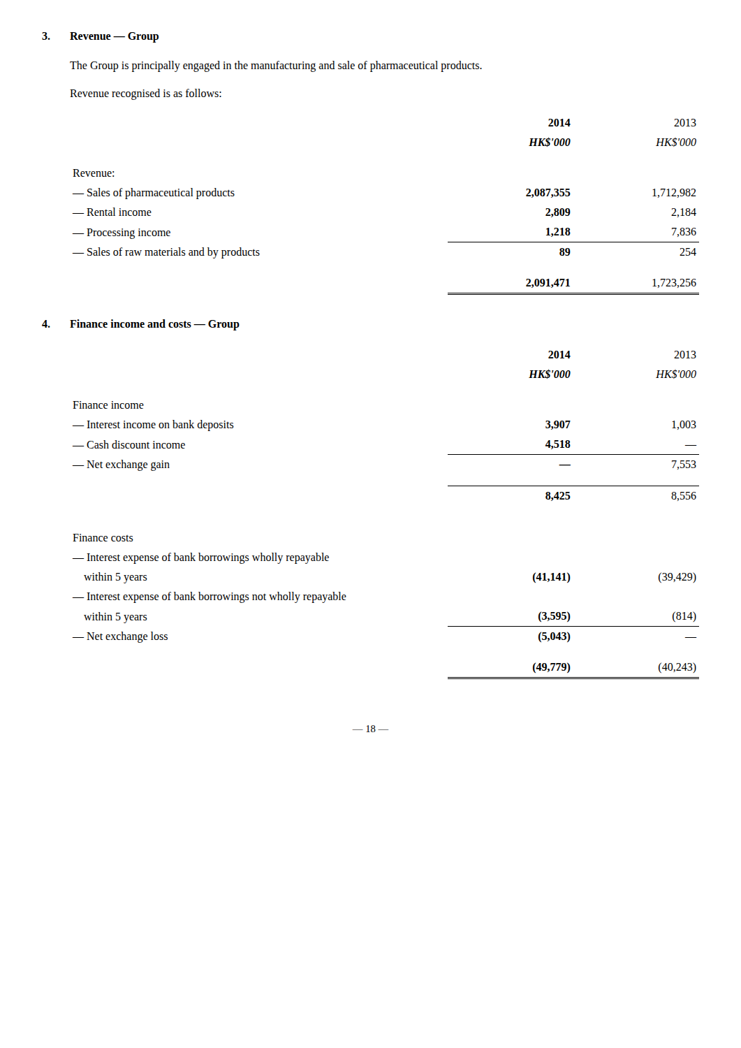3.
Revenue — Group
The Group is principally engaged in the manufacturing and sale of pharmaceutical products.
Revenue recognised is as follows:
| | 2014 | 2013 |
| | HK$'000 | HK$'000 |
| Revenue: | | |
| — Sales of pharmaceutical products | 2,087,355 | 1,712,982 |
| — Rental income | 2,809 | 2,184 |
| — Processing income | 1,218 | 7,836 |
| — Sales of raw materials and by products | 89 | 254 |
| | 2,091,471 | 1,723,256 |
4.
Finance income and costs — Group
| | 2014 | 2013 |
| | HK$'000 | HK$'000 |
| Finance income | | |
| — Interest income on bank deposits | 3,907 | 1,003 |
| — Cash discount income | 4,518 | — |
| — Net exchange gain | — | 7,553 |
| | 8,425 | 8,556 |
| Finance costs | | |
| — Interest expense of bank borrowings wholly repayable | | |
| within 5 years | (41,141) | (39,429) |
| — Interest expense of bank borrowings not wholly repayable | | |
| within 5 years | (3,595) | (814) |
| — Net exchange loss | (5,043) | — |
| | (49,779) | (40,243) |
— 18 —